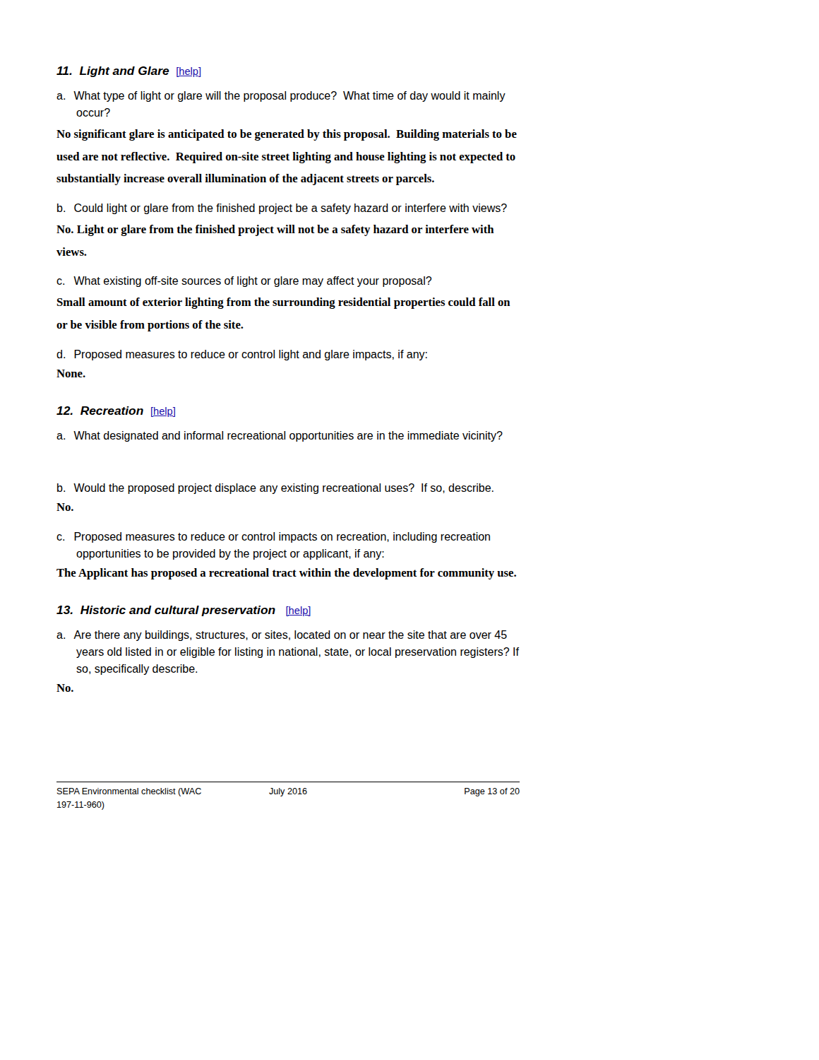11. Light and Glare [help]
a. What type of light or glare will the proposal produce? What time of day would it mainly occur?
No significant glare is anticipated to be generated by this proposal. Building materials to be used are not reflective. Required on-site street lighting and house lighting is not expected to substantially increase overall illumination of the adjacent streets or parcels.
b. Could light or glare from the finished project be a safety hazard or interfere with views?
No. Light or glare from the finished project will not be a safety hazard or interfere with views.
c. What existing off-site sources of light or glare may affect your proposal?
Small amount of exterior lighting from the surrounding residential properties could fall on or be visible from portions of the site.
d. Proposed measures to reduce or control light and glare impacts, if any:
None.
12. Recreation [help]
a. What designated and informal recreational opportunities are in the immediate vicinity?
b. Would the proposed project displace any existing recreational uses? If so, describe.
No.
c. Proposed measures to reduce or control impacts on recreation, including recreation opportunities to be provided by the project or applicant, if any:
The Applicant has proposed a recreational tract within the development for community use.
13. Historic and cultural preservation [help]
a. Are there any buildings, structures, or sites, located on or near the site that are over 45 years old listed in or eligible for listing in national, state, or local preservation registers? If so, specifically describe.
No.
SEPA Environmental checklist (WAC 197-11-960)
July 2016
Page 13 of 20